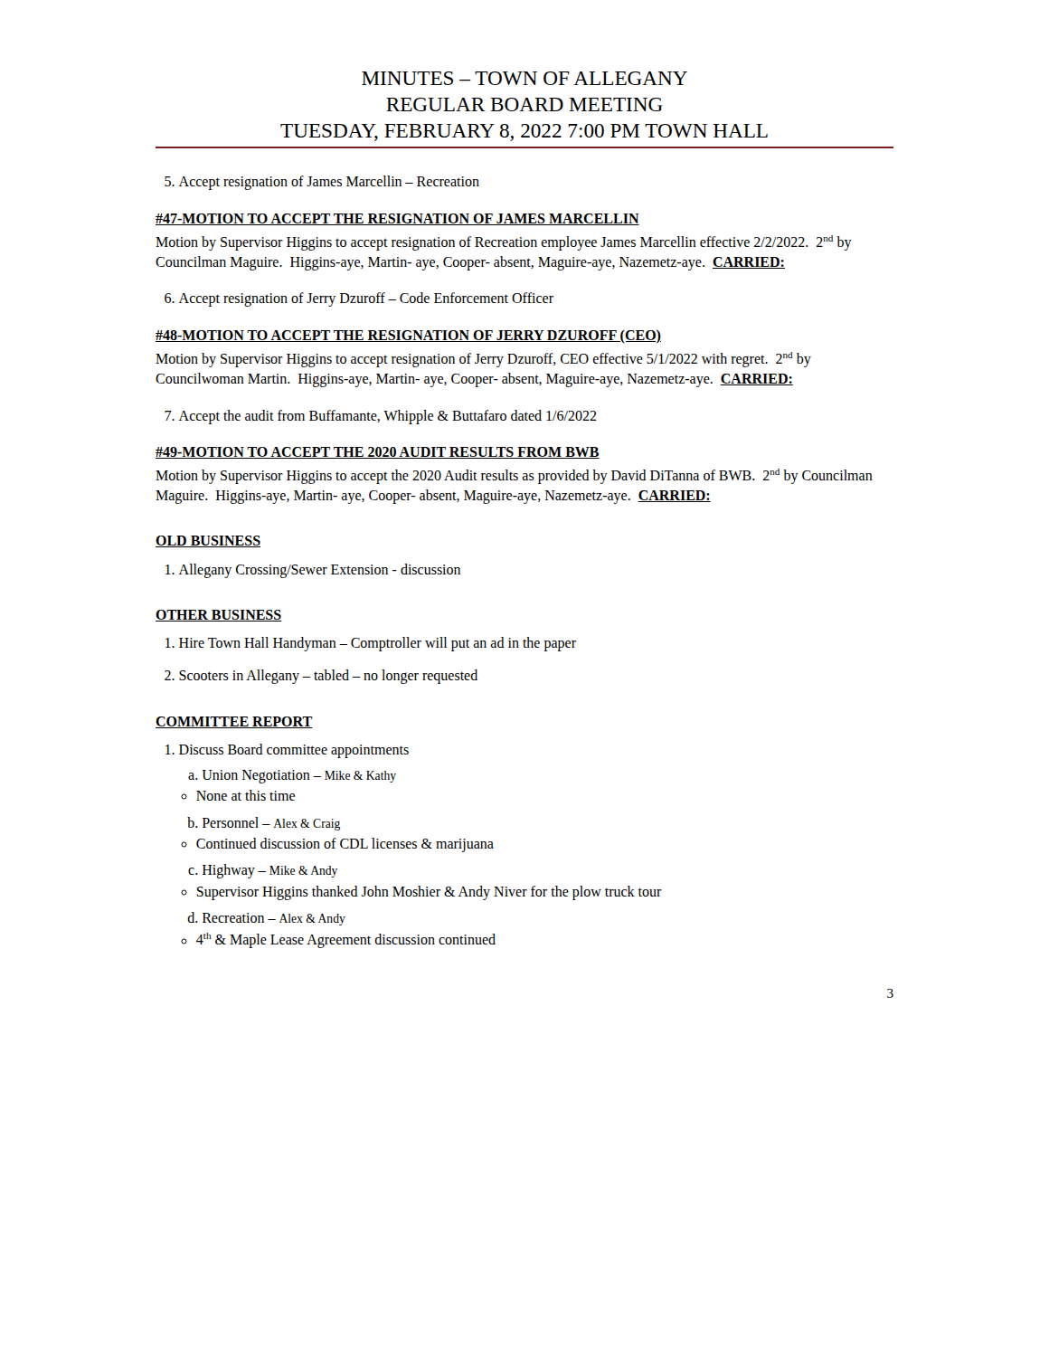MINUTES – TOWN OF ALLEGANY REGULAR BOARD MEETING TUESDAY, FEBRUARY 8, 2022 7:00 PM TOWN HALL
Accept resignation of James Marcellin – Recreation
#47-MOTION TO ACCEPT THE RESIGNATION OF JAMES MARCELLIN
Motion by Supervisor Higgins to accept resignation of Recreation employee James Marcellin effective 2/2/2022. 2nd by Councilman Maguire. Higgins-aye, Martin- aye, Cooper- absent, Maguire-aye, Nazemetz-aye. CARRIED:
Accept resignation of Jerry Dzuroff – Code Enforcement Officer
#48-MOTION TO ACCEPT THE RESIGNATION OF JERRY DZUROFF (CEO)
Motion by Supervisor Higgins to accept resignation of Jerry Dzuroff, CEO effective 5/1/2022 with regret. 2nd by Councilwoman Martin. Higgins-aye, Martin- aye, Cooper- absent, Maguire-aye, Nazemetz-aye. CARRIED:
Accept the audit from Buffamante, Whipple & Buttafaro dated 1/6/2022
#49-MOTION TO ACCEPT THE 2020 AUDIT RESULTS FROM BWB
Motion by Supervisor Higgins to accept the 2020 Audit results as provided by David DiTanna of BWB. 2nd by Councilman Maguire. Higgins-aye, Martin- aye, Cooper- absent, Maguire-aye, Nazemetz-aye. CARRIED:
OLD BUSINESS
Allegany Crossing/Sewer Extension - discussion
OTHER BUSINESS
Hire Town Hall Handyman – Comptroller will put an ad in the paper
Scooters in Allegany – tabled – no longer requested
COMMITTEE REPORT
Discuss Board committee appointments
Union Negotiation – Mike & Kathy
None at this time
Personnel – Alex & Craig
Continued discussion of CDL licenses & marijuana
Highway – Mike & Andy
Supervisor Higgins thanked John Moshier & Andy Niver for the plow truck tour
Recreation – Alex & Andy
4th & Maple Lease Agreement discussion continued
3